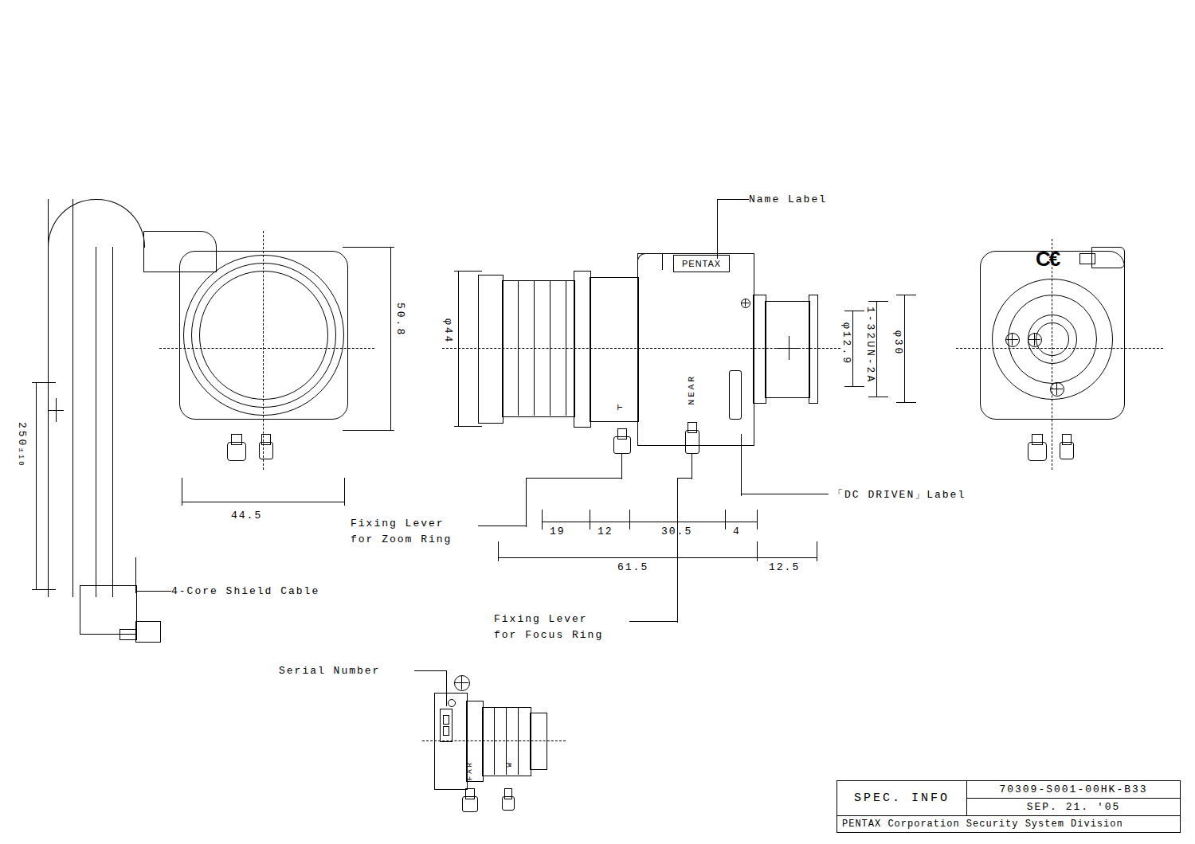50.8
44.5
250±10
4-Core Shield Cable
PENTAX
NEAR
⊢
φ44
φ12.9
1-32UN-2A
φ30
19
12
30.5
4
61.5
12.5
Name Label
「DC DRIVEN」Label
Fixing Lever
for Zoom Ring
Fixing Lever
for Focus Ring
C€
Serial Number
FAR
W
SPEC. INFO
70309-S001-00HK-B33
SEP. 21. '05
PENTAX Corporation Security System Division